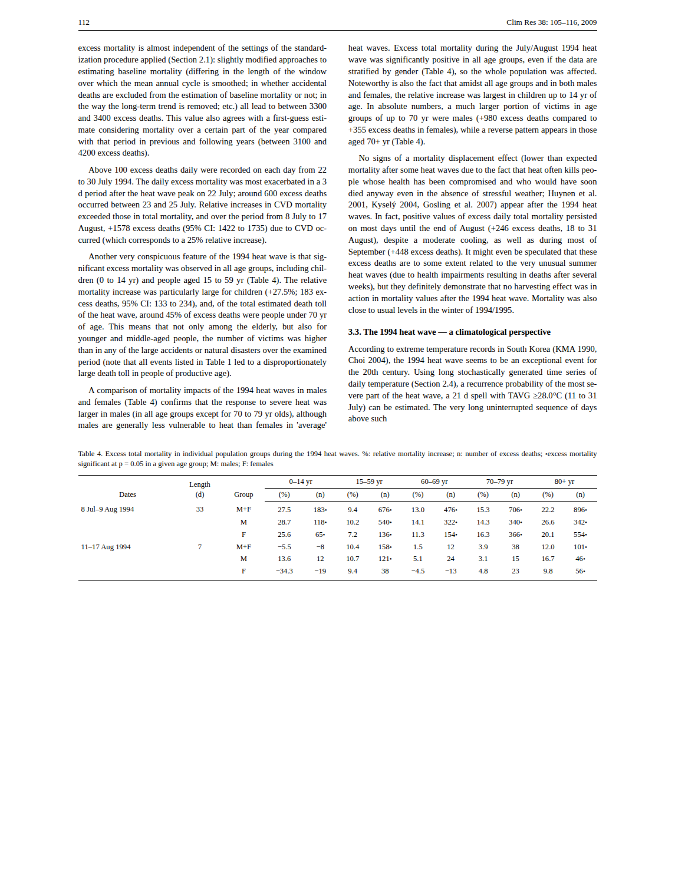112 Clim Res 38: 105–116, 2009
excess mortality is almost independent of the settings of the standardization procedure applied (Section 2.1): slightly modified approaches to estimating baseline mortality (differing in the length of the window over which the mean annual cycle is smoothed; in whether accidental deaths are excluded from the estimation of baseline mortality or not; in the way the long-term trend is removed; etc.) all lead to between 3300 and 3400 excess deaths. This value also agrees with a first-guess estimate considering mortality over a certain part of the year compared with that period in previous and following years (between 3100 and 4200 excess deaths).
Above 100 excess deaths daily were recorded on each day from 22 to 30 July 1994. The daily excess mortality was most exacerbated in a 3 d period after the heat wave peak on 22 July; around 600 excess deaths occurred between 23 and 25 July. Relative increases in CVD mortality exceeded those in total mortality, and over the period from 8 July to 17 August, +1578 excess deaths (95% CI: 1422 to 1735) due to CVD occurred (which corresponds to a 25% relative increase).
Another very conspicuous feature of the 1994 heat wave is that significant excess mortality was observed in all age groups, including children (0 to 14 yr) and people aged 15 to 59 yr (Table 4). The relative mortality increase was particularly large for children (+27.5%; 183 excess deaths, 95% CI: 133 to 234), and, of the total estimated death toll of the heat wave, around 45% of excess deaths were people under 70 yr of age. This means that not only among the elderly, but also for younger and middle-aged people, the number of victims was higher than in any of the large accidents or natural disasters over the examined period (note that all events listed in Table 1 led to a disproportionately large death toll in people of productive age).
A comparison of mortality impacts of the 1994 heat waves in males and females (Table 4) confirms that the response to severe heat was larger in males (in all age groups except for 70 to 79 yr olds), although males are generally less vulnerable to heat than females in 'average' heat waves. Excess total mortality during the July/August 1994 heat wave was significantly positive in all age groups, even if the data are stratified by gender (Table 4), so the whole population was affected. Noteworthy is also the fact that amidst all age groups and in both males and females, the relative increase was largest in children up to 14 yr of age. In absolute numbers, a much larger portion of victims in age groups of up to 70 yr were males (+980 excess deaths compared to +355 excess deaths in females), while a reverse pattern appears in those aged 70+ yr (Table 4).
No signs of a mortality displacement effect (lower than expected mortality after some heat waves due to the fact that heat often kills people whose health has been compromised and who would have soon died anyway even in the absence of stressful weather; Huynen et al. 2001, Kyselý 2004, Gosling et al. 2007) appear after the 1994 heat waves. In fact, positive values of excess daily total mortality persisted on most days until the end of August (+246 excess deaths, 18 to 31 August), despite a moderate cooling, as well as during most of September (+448 excess deaths). It might even be speculated that these excess deaths are to some extent related to the very unusual summer heat waves (due to health impairments resulting in deaths after several weeks), but they definitely demonstrate that no harvesting effect was in action in mortality values after the 1994 heat wave. Mortality was also close to usual levels in the winter of 1994/1995.
3.3. The 1994 heat wave — a climatological perspective
According to extreme temperature records in South Korea (KMA 1990, Choi 2004), the 1994 heat wave seems to be an exceptional event for the 20th century. Using long stochastically generated time series of daily temperature (Section 2.4), a recurrence probability of the most severe part of the heat wave, a 21 d spell with TAVG ≥28.0°C (11 to 31 July) can be estimated. The very long uninterrupted sequence of days above such
Table 4. Excess total mortality in individual population groups during the 1994 heat waves. %: relative mortality increase; n: number of excess deaths; •excess mortality significant at p = 0.05 in a given age group; M: males; F: females
| Dates | Length (d) | Group | 0–14 yr | 15–59 yr | 60–69 yr | 70–79 yr | 80+ yr |
| --- | --- | --- | --- | --- | --- | --- | --- |
| (%) | (n) | (%) | (n) | (%) | (n) | (%) | (n) | (%) | (n) |
| 8 Jul–9 Aug 1994 | 33 | M+F | 27.5 | 183 • | 9.4 | 676 • | 13.0 | 476 • | 15.3 | 706 • | 22.2 | 896 • |
| | | M | 28.7 | 118 • | 10.2 | 540 • | 14.1 | 322 • | 14.3 | 340 • | 26.6 | 342 • |
| | | F | 25.6 | 65 • | 7.2 | 136 • | 11.3 | 154 • | 16.3 | 366 • | 20.1 | 554 • |
| 11–17 Aug 1994 | 7 | M+F | −5.5 | −8 | 10.4 | 158 • | 1.5 | 12 | 3.9 | 38 | 12.0 | 101 • |
| | | M | 13.6 | 12 | 10.7 | 121 • | 5.1 | 24 | 3.1 | 15 | 16.7 | 46 • |
| | | F | −34.3 | −19 | 9.4 | 38 | −4.5 | −13 | 4.8 | 23 | 9.8 | 56 • |